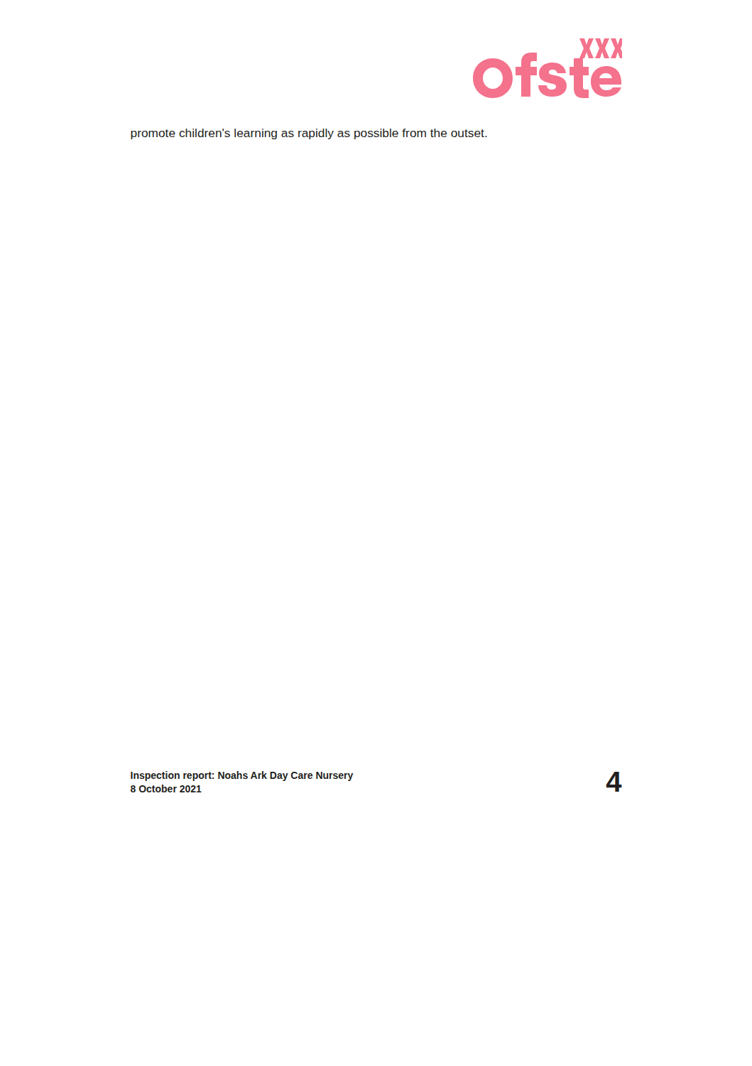promote children's learning as rapidly as possible from the outset.
Inspection report: Noahs Ark Day Care Nursery
8 October 2021
4